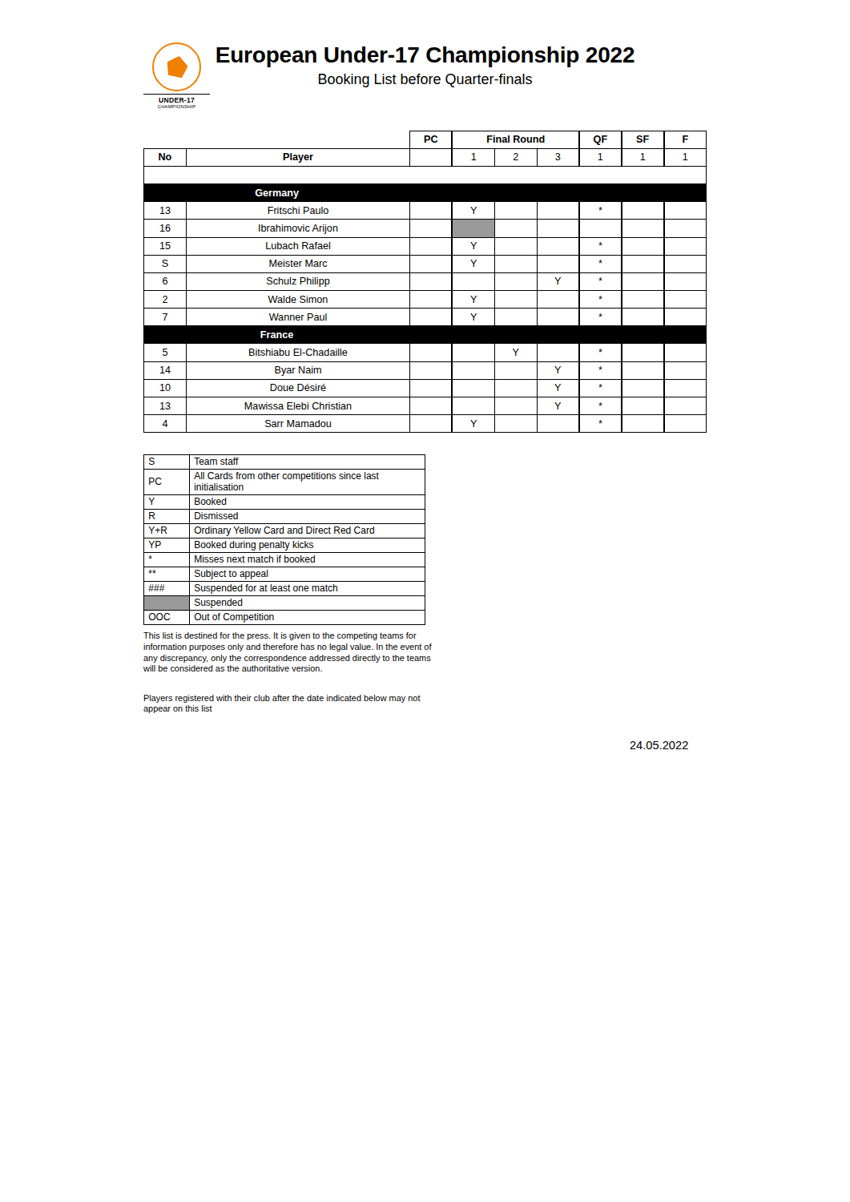UNDER-17
CHAMPIONSHIP
European Under-17 Championship 2022
Booking List before Quarter-finals
| | | PC | Final Round | QF | SF | F |
| No | Player | | 1 | 2 | 3 | 1 | 1 | 1 |
| Germany | |
| 13 | Fritschi Paulo | | Y | | | * | | |
| 16 | Ibrahimovic Arijon | | | | | | | |
| 15 | Lubach Rafael | | Y | | | * | | |
| S | Meister Marc | | Y | | | * | | |
| 6 | Schulz Philipp | | | | Y | * | | |
| 2 | Walde Simon | | Y | | | * | | |
| 7 | Wanner Paul | | Y | | | * | | |
| France | |
| 5 | Bitshiabu El-Chadaille | | | Y | | * | | |
| 14 | Byar Naim | | | | Y | * | | |
| 10 | Doue Désiré | | | | Y | * | | |
| 13 | Mawissa Elebi Christian | | | | Y | * | | |
| 4 | Sarr Mamadou | | Y | | | * | | |
| S | Team staff |
| PC | All Cards from other competitions since last initialisation |
| Y | Booked |
| R | Dismissed |
| Y+R | Ordinary Yellow Card and Direct Red Card |
| YP | Booked during penalty kicks |
| * | Misses next match if booked |
| ** | Subject to appeal |
| ### | Suspended for at least one match |
| | Suspended |
| OOC | Out of Competition |
This list is destined for the press. It is given to the competing teams for information purposes only and therefore has no legal value. In the event of any discrepancy, only the correspondence addressed directly to the teams will be considered as the authoritative version.
Players registered with their club after the date indicated below may not appear on this list
24.05.2022